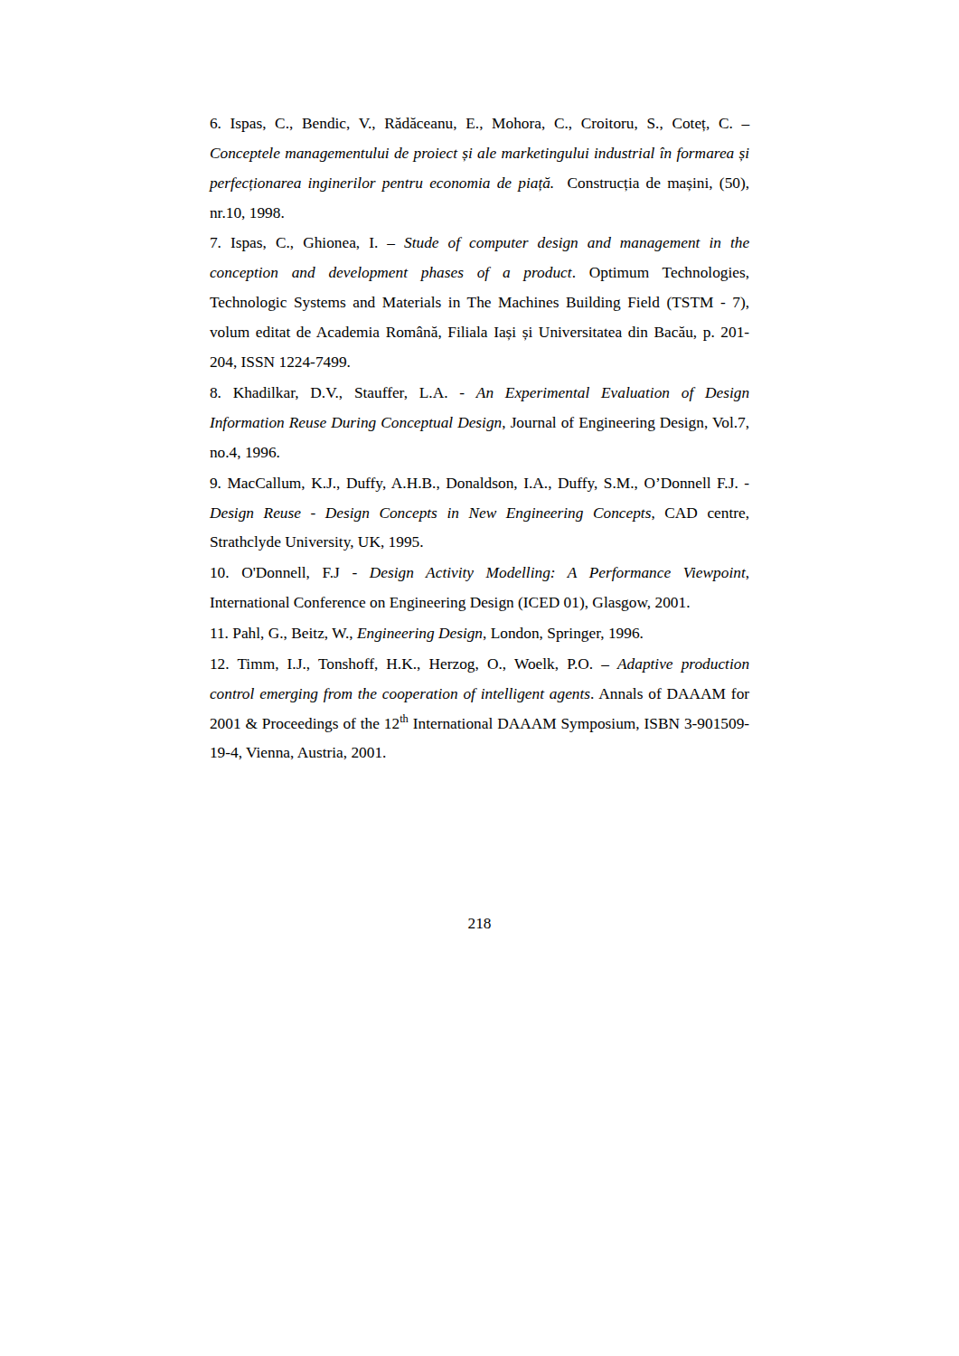6. Ispas, C., Bendic, V., Rădăceanu, E., Mohora, C., Croitoru, S., Coteț, C. – Conceptele managementului de proiect și ale marketingului industrial în formarea și perfecționarea inginerilor pentru economia de piață. Construcția de mașini, (50), nr.10, 1998.
7. Ispas, C., Ghionea, I. – Stude of computer design and management in the conception and development phases of a product. Optimum Technologies, Technologic Systems and Materials in The Machines Building Field (TSTM - 7), volum editat de Academia Română, Filiala Iași și Universitatea din Bacău, p. 201-204, ISSN 1224-7499.
8. Khadilkar, D.V., Stauffer, L.A. - An Experimental Evaluation of Design Information Reuse During Conceptual Design, Journal of Engineering Design, Vol.7, no.4, 1996.
9. MacCallum, K.J., Duffy, A.H.B., Donaldson, I.A., Duffy, S.M., O’Donnell F.J. - Design Reuse - Design Concepts in New Engineering Concepts, CAD centre, Strathclyde University, UK, 1995.
10. O'Donnell, F.J - Design Activity Modelling: A Performance Viewpoint, International Conference on Engineering Design (ICED 01), Glasgow, 2001.
11. Pahl, G., Beitz, W., Engineering Design, London, Springer, 1996.
12. Timm, I.J., Tonshoff, H.K., Herzog, O., Woelk, P.O. – Adaptive production control emerging from the cooperation of intelligent agents. Annals of DAAAM for 2001 & Proceedings of the 12th International DAAAM Symposium, ISBN 3-901509-19-4, Vienna, Austria, 2001.
218